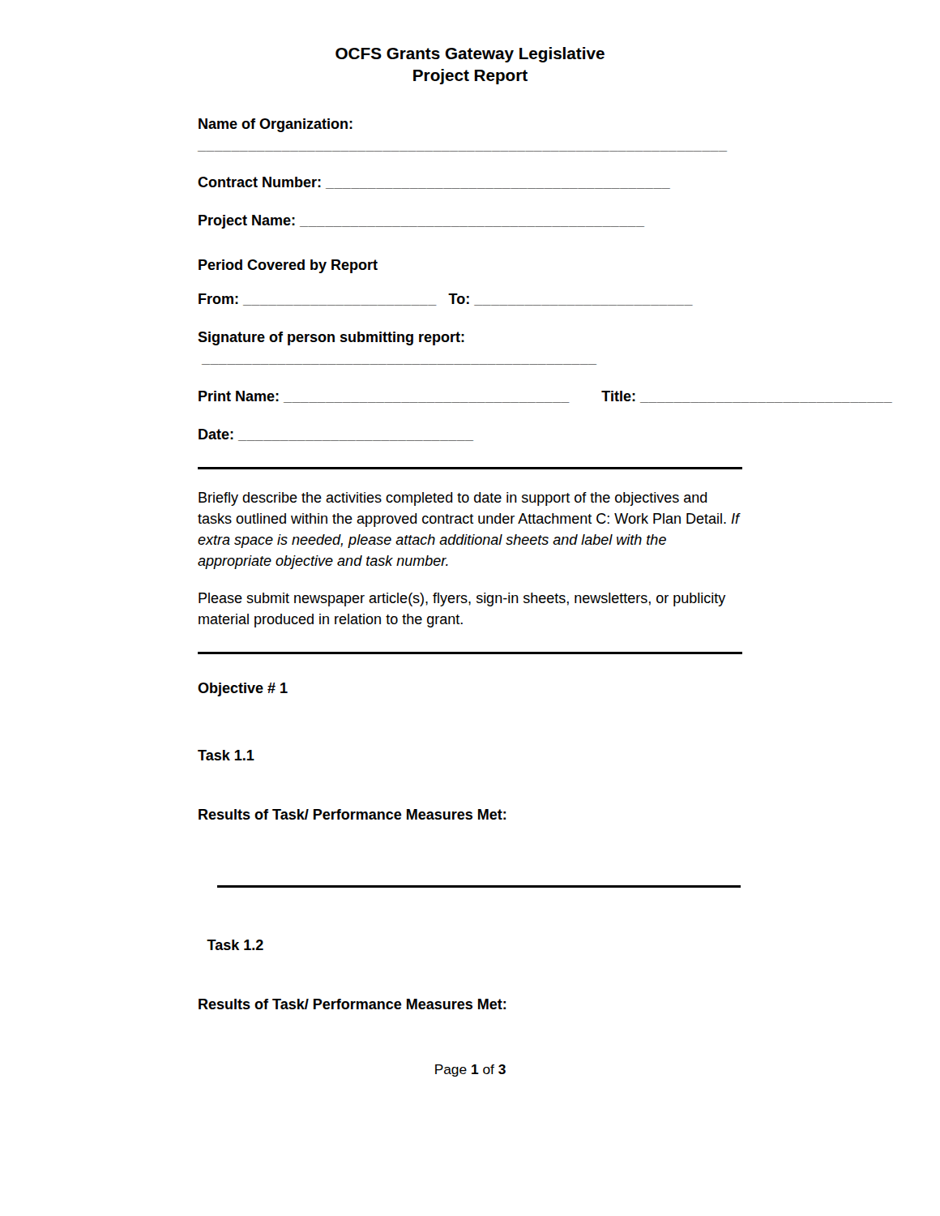OCFS Grants Gateway Legislative
Project Report
Name of Organization: _______________________________________________________________
Contract Number: _________________________________________
Project Name: _________________________________________
Period Covered by Report
From: _______________________ To: __________________________
Signature of person submitting report: _______________________________________________
Print Name: __________________________________
Title: ______________________________
Date: ____________________________
Briefly describe the activities completed to date in support of the objectives and tasks outlined within the approved contract under Attachment C: Work Plan Detail. If extra space is needed, please attach additional sheets and label with the appropriate objective and task number.
Please submit newspaper article(s), flyers, sign-in sheets, newsletters, or publicity material produced in relation to the grant.
Objective # 1
Task 1.1
Results of Task/ Performance Measures Met:
Task 1.2
Results of Task/ Performance Measures Met:
Page 1 of 3